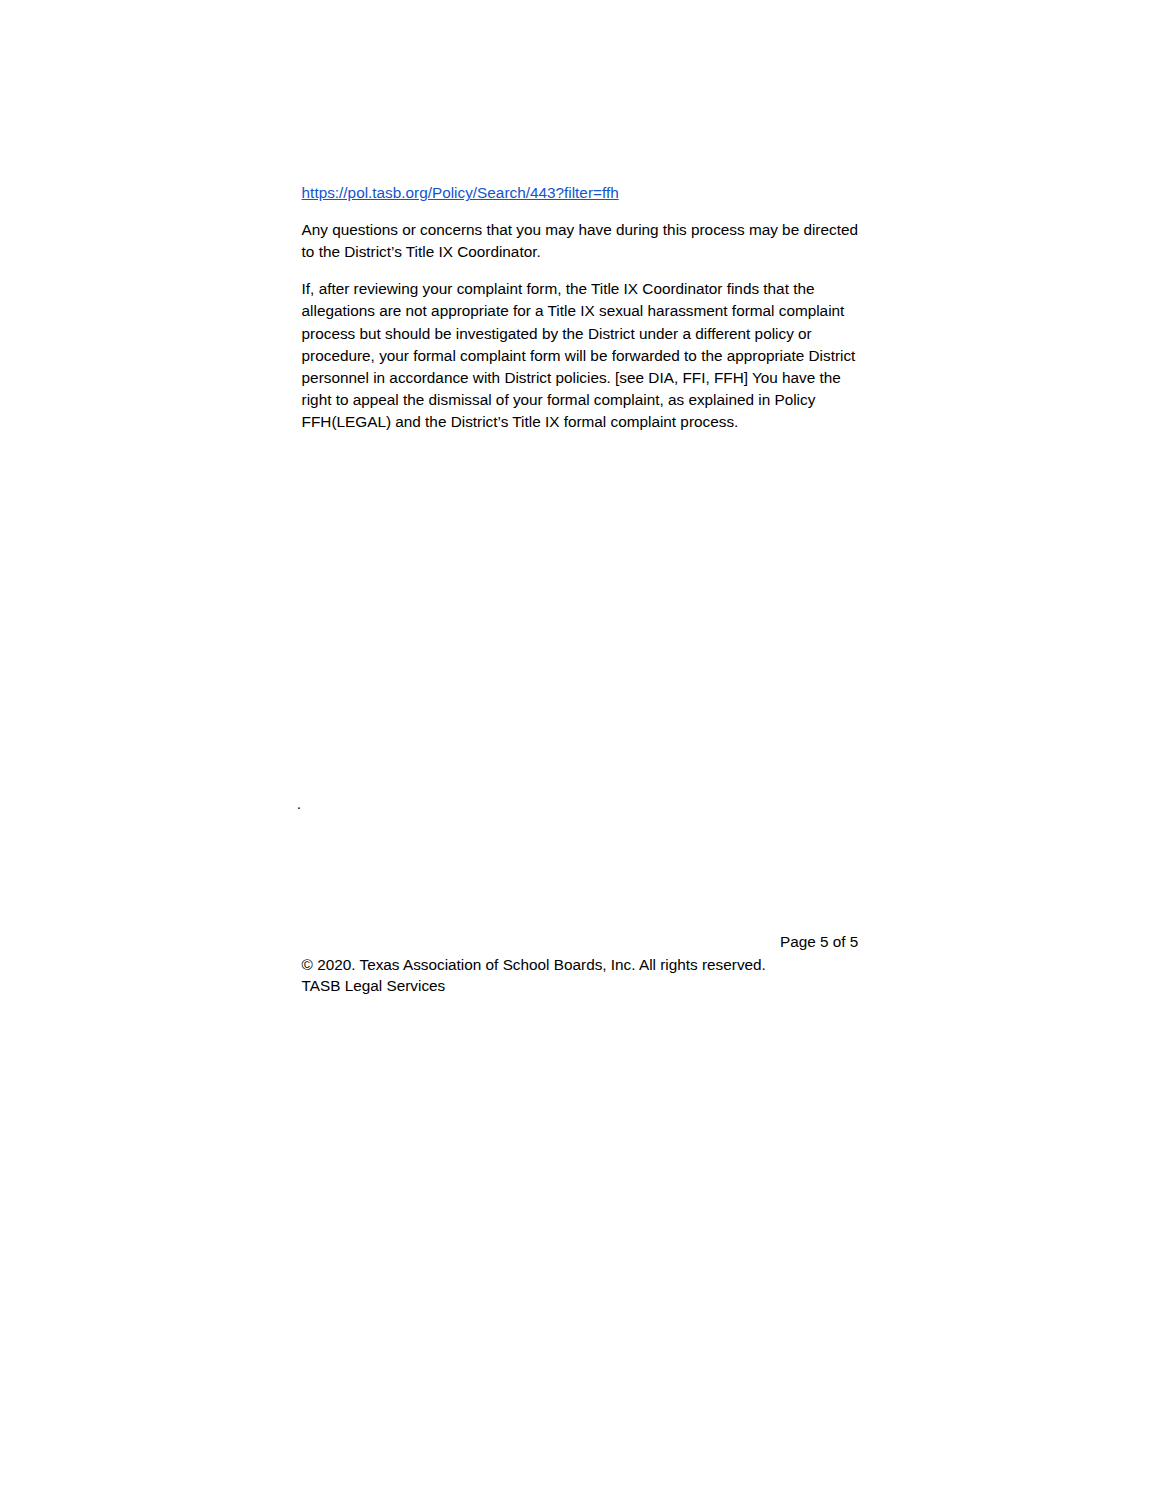https://pol.tasb.org/Policy/Search/443?filter=ffh
Any questions or concerns that you may have during this process may be directed to the District’s Title IX Coordinator.
If, after reviewing your complaint form, the Title IX Coordinator finds that the allegations are not appropriate for a Title IX sexual harassment formal complaint process but should be investigated by the District under a different policy or procedure, your formal complaint form will be forwarded to the appropriate District personnel in accordance with District policies. [see DIA, FFI, FFH] You have the right to appeal the dismissal of your formal complaint, as explained in Policy FFH(LEGAL) and the District’s Title IX formal complaint process.
.
Page 5 of 5
© 2020. Texas Association of School Boards, Inc. All rights reserved.
TASB Legal Services